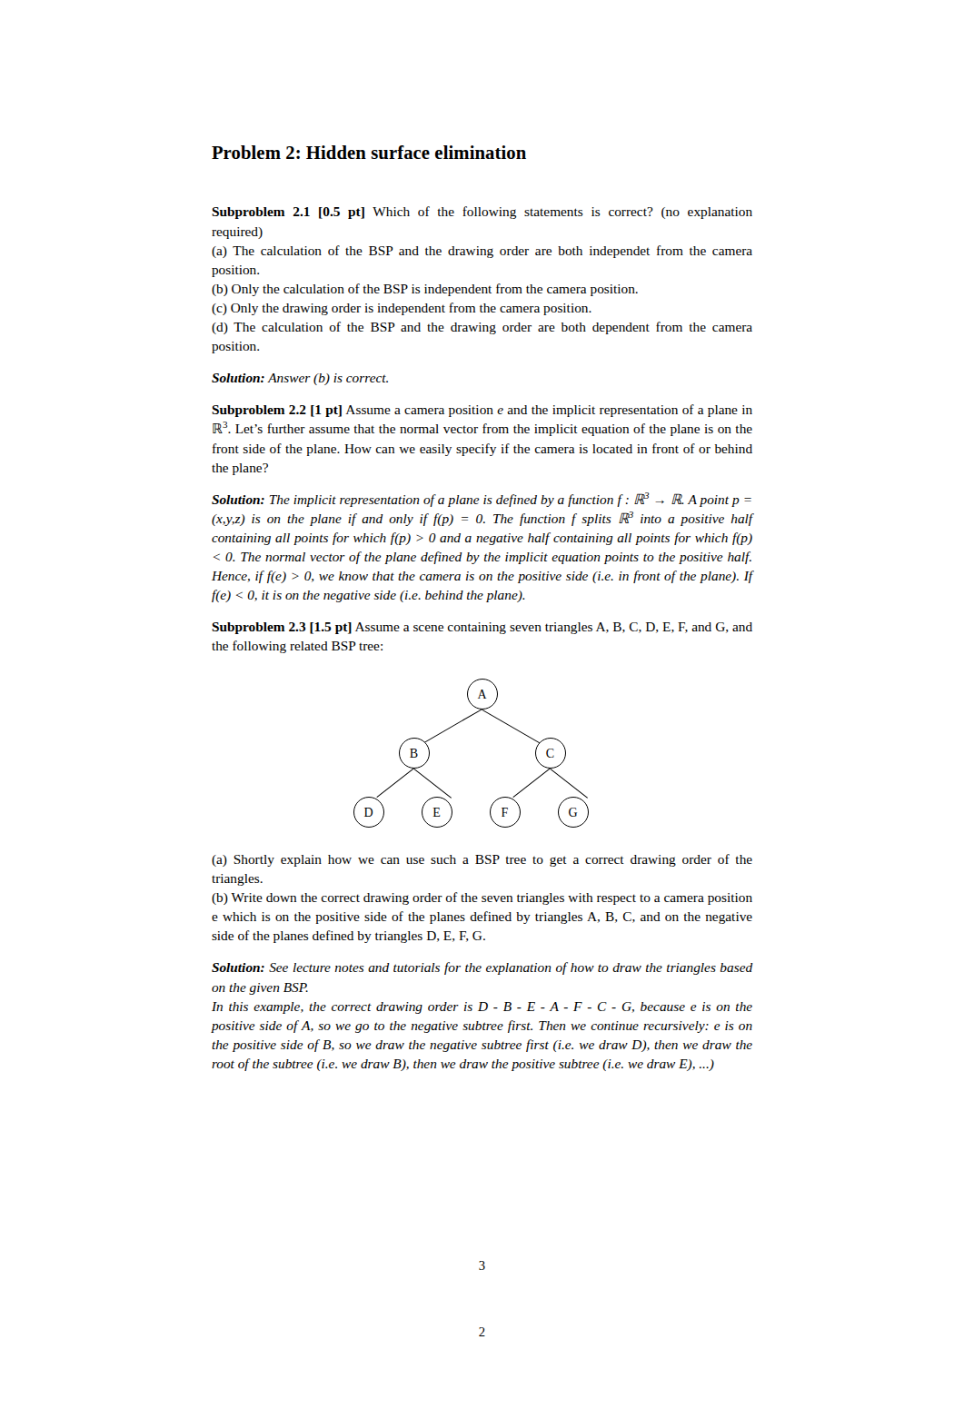Problem 2: Hidden surface elimination
Subproblem 2.1 [0.5 pt] Which of the following statements is correct? (no explanation required)
(a) The calculation of the BSP and the drawing order are both independet from the camera position.
(b) Only the calculation of the BSP is independent from the camera position.
(c) Only the drawing order is independent from the camera position.
(d) The calculation of the BSP and the drawing order are both dependent from the camera position.
Solution: Answer (b) is correct.
Subproblem 2.2 [1 pt] Assume a camera position e and the implicit representation of a plane in ℝ3. Let’s further assume that the normal vector from the implicit equation of the plane is on the front side of the plane. How can we easily specify if the camera is located in front of or behind the plane?
Solution: The implicit representation of a plane is defined by a function f : ℝ3 → ℝ. A point p = (x,y,z) is on the plane if and only if f(p) = 0. The function f splits ℝ3 into a positive half containing all points for which f(p) > 0 and a negative half containing all points for which f(p) < 0. The normal vector of the plane defined by the implicit equation points to the positive half. Hence, if f(e) > 0, we know that the camera is on the positive side (i.e. in front of the plane). If f(e) < 0, it is on the negative side (i.e. behind the plane).
Subproblem 2.3 [1.5 pt] Assume a scene containing seven triangles A, B, C, D, E, F, and G, and the following related BSP tree:
A
B
C
D
E
F
G
(a) Shortly explain how we can use such a BSP tree to get a correct drawing order of the triangles.
(b) Write down the correct drawing order of the seven triangles with respect to a camera position e which is on the positive side of the planes defined by triangles A, B, C, and on the negative side of the planes defined by triangles D, E, F, G.
Solution: See lecture notes and tutorials for the explanation of how to draw the triangles based on the given BSP.
In this example, the correct drawing order is D - B - E - A - F - C - G, because e is on the positive side of A, so we go to the negative subtree first. Then we continue recursively: e is on the positive side of B, so we draw the negative subtree first (i.e. we draw D), then we draw the root of the subtree (i.e. we draw B), then we draw the positive subtree (i.e. we draw E), ...)
3
2